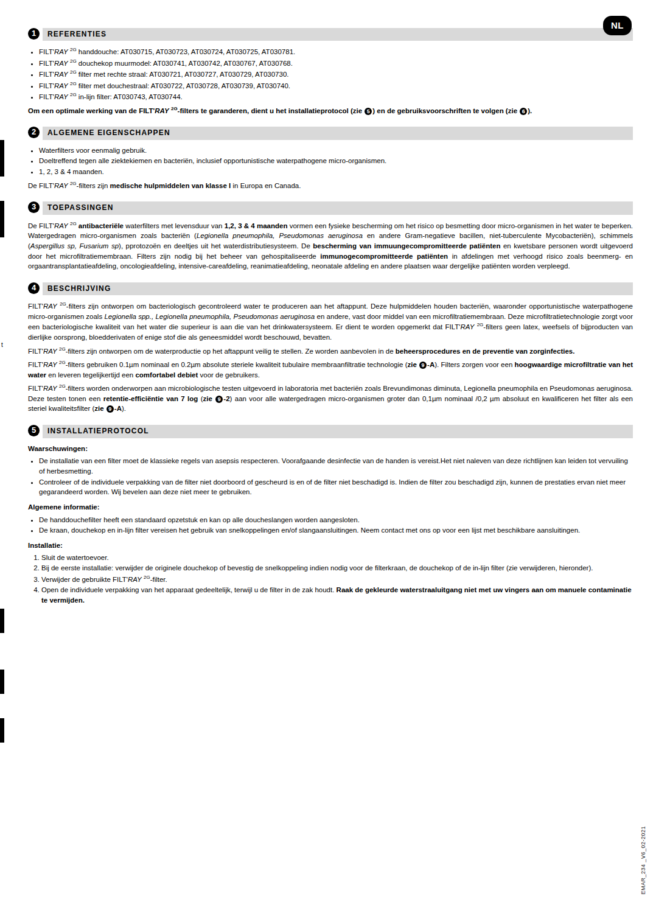NL
t
1
REFERENTIES
FILT'RAY 2G handdouche: AT030715, AT030723, AT030724, AT030725, AT030781.
FILT'RAY 2G douchekop muurmodel: AT030741, AT030742, AT030767, AT030768.
FILT'RAY 2G filter met rechte straal: AT030721, AT030727, AT030729, AT030730.
FILT'RAY 2G filter met douchestraal: AT030722, AT030728, AT030739, AT030740.
FILT'RAY 2G in-lijn filter: AT030743, AT030744.
Om een optimale werking van de FILT'RAY 2G-filters te garanderen, dient u het installatieprotocol (zie 5) en de gebruiksvoorschriften te volgen (zie 6).
2
ALGEMENE EIGENSCHAPPEN
Waterfilters voor eenmalig gebruik.
Doeltreffend tegen alle ziektekiemen en bacteriën, inclusief opportunistische waterpathogene micro-organismen.
1, 2, 3 & 4 maanden.
De FILT'RAY 2G-filters zijn medische hulpmiddelen van klasse I in Europa en Canada.
3
TOEPASSINGEN
De FILT'RAY 2G antibacteriële waterfilters met levensduur van 1,2, 3 & 4 maanden vormen een fysieke bescherming om het risico op besmetting door micro-organismen in het water te beperken. Watergedragen micro-organismen zoals bacteriën (Legionella pneumophila, Pseudomonas aeruginosa en andere Gram-negatieve bacillen, niet-tuberculente Mycobacteriën), schimmels (Aspergillus sp, Fusarium sp), pprotozoën en deeltjes uit het waterdistributiesysteem. De bescherming van immuungecompromitteerde patiënten en kwetsbare personen wordt uitgevoerd door het microfiltratiemembraan. Filters zijn nodig bij het beheer van gehospitaliseerde immunogecompromitteerde patiënten in afdelingen met verhoogd risico zoals beenmerg- en orgaantransplantatieafdeling, oncologieafdeling, intensive-careafdeling, reanimatieafdeling, neonatale afdeling en andere plaatsen waar dergelijke patiënten worden verpleegd.
4
BESCHRIJVING
FILT'RAY 2G-filters zijn ontworpen om bacteriologisch gecontroleerd water te produceren aan het aftappunt. Deze hulpmiddelen houden bacteriën, waaronder opportunistische waterpathogene micro-organismen zoals Legionella spp., Legionella pneumophila, Pseudomonas aeruginosa en andere, vast door middel van een microfiltratiemembraan. Deze microfiltratietechnologie zorgt voor een bacteriologische kwaliteit van het water die superieur is aan die van het drinkwatersysteem. Er dient te worden opgemerkt dat FILT'RAY 2G-filters geen latex, weefsels of bijproducten van dierlijke oorsprong, bloedderivaten of enige stof die als geneesmiddel wordt beschouwd, bevatten.
FILT'RAY 2G-filters zijn ontworpen om de waterproductie op het aftappunt veilig te stellen. Ze worden aanbevolen in de beheersprocedures en de preventie van zorginfecties.
FILT'RAY 2G-filters gebruiken 0.1µm nominaal en 0.2µm absolute steriele kwaliteit tubulaire membraanfiltratie technologie (zie 9-A). Filters zorgen voor een hoogwaardige microfiltratie van het water en leveren tegelijkertijd een comfortabel debiet voor de gebruikers.
FILT'RAY 2G-filters worden onderworpen aan microbiologische testen uitgevoerd in laboratoria met bacteriën zoals Brevundimonas diminuta, Legionella pneumophila en Pseudomonas aeruginosa. Deze testen tonen een retentie-efficiëntie van 7 log (zie 9-2) aan voor alle watergedragen micro-organismen groter dan 0,1µm nominaal /0,2 µm absoluut en kwalificeren het filter als een steriel kwaliteitsfilter (zie 9-A).
5
INSTALLATIEPROTOCOL
Waarschuwingen:
De installatie van een filter moet de klassieke regels van asepsis respecteren. Voorafgaande desinfectie van de handen is vereist.Het niet naleven van deze richtlijnen kan leiden tot vervuiling of herbesmetting.
Controleer of de individuele verpakking van de filter niet doorboord of gescheurd is en of de filter niet beschadigd is. Indien de filter zou beschadigd zijn, kunnen de prestaties ervan niet meer gegarandeerd worden. Wij bevelen aan deze niet meer te gebruiken.
Algemene informatie:
De handdouchefilter heeft een standaard opzetstuk en kan op alle doucheslangen worden aangesloten.
De kraan, douchekop en in-lijn filter vereisen het gebruik van snelkoppelingen en/of slangaansluitingen. Neem contact met ons op voor een lijst met beschikbare aansluitingen.
Installatie:
Sluit de watertoevoer.
Bij de eerste installatie: verwijder de originele douchekop of bevestig de snelkoppeling indien nodig voor de filterkraan, de douchekop of de in-lijn filter (zie verwijderen, hieronder).
Verwijder de gebruikte FILT'RAY 2G-filter.
Open de individuele verpakking van het apparaat gedeeltelijk, terwijl u de filter in de zak houdt. Raak de gekleurde waterstraaluitgang niet met uw vingers aan om manuele contaminatie te vermijden.
EMAR_234 _V6_02-2021